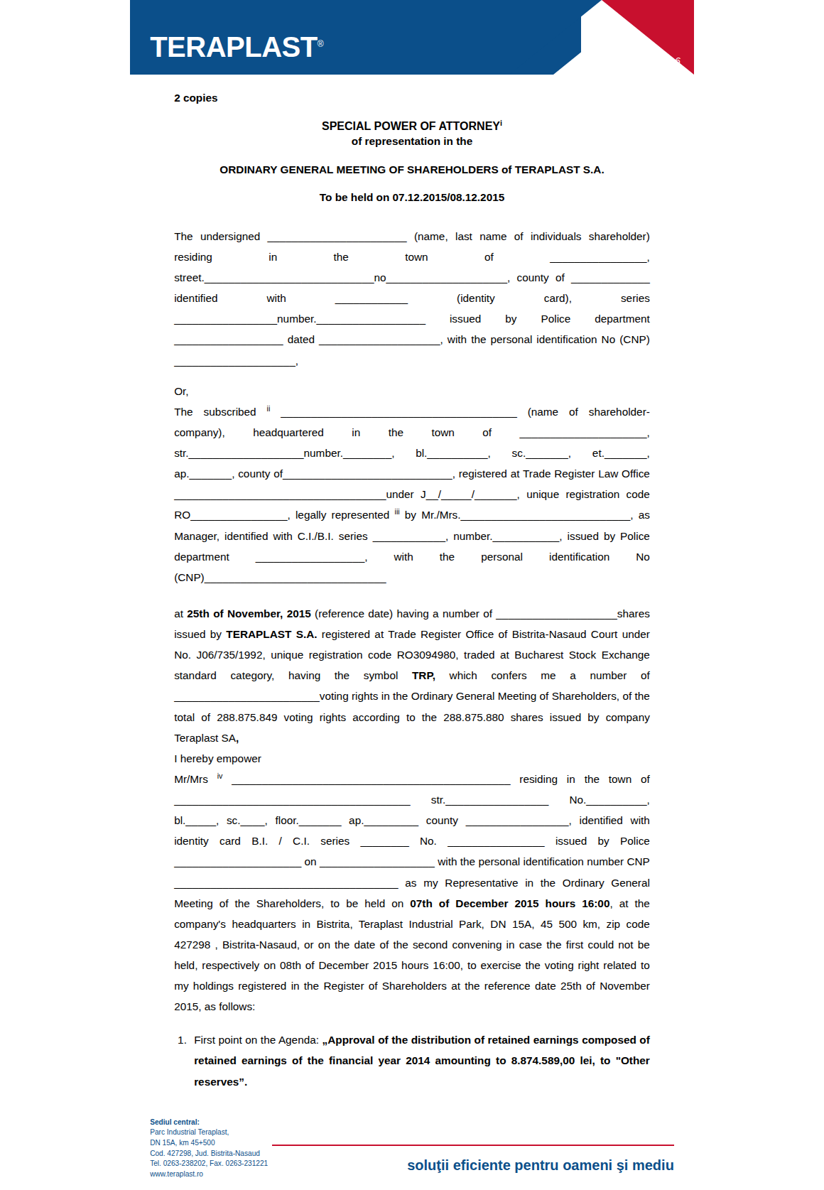TERAPLAST®
since 1896
2 copies
SPECIAL POWER OF ATTORNEYi
of representation in the
ORDINARY GENERAL MEETING OF SHAREHOLDERS of TERAPLAST S.A.
To be held on 07.12.2015/08.12.2015
The undersigned _______________________ (name, last name of individuals shareholder) residing in the town of ________________, street.____________________________no____________________, county of _____________ identified with ____________ (identity card), series _________________number.__________________ issued by Police department __________________ dated ____________________, with the personal identification No (CNP) ____________________,
Or,
The subscribed ii _______________________________________ (name of shareholder- company), headquartered in the town of _____________________, str.___________________number.________, bl.__________, sc._______, et._______, ap._______, county of____________________________, registered at Trade Register Law Office ___________________________________under J__/_____/_______, unique registration code RO________________, legally represented iii by Mr./Mrs.____________________________, as Manager, identified with C.I./B.I. series ____________, number.___________, issued by Police department __________________, with the personal identification No (CNP)______________________________
at 25th of November, 2015 (reference date) having a number of ____________________shares issued by TERAPLAST S.A. registered at Trade Register Office of Bistrita-Nasaud Court under No. J06/735/1992, unique registration code RO3094980, traded at Bucharest Stock Exchange standard category, having the symbol TRP, which confers me a number of ________________________voting rights in the Ordinary General Meeting of Shareholders, of the total of 288.875.849 voting rights according to the 288.875.880 shares issued by company Teraplast SA,
I hereby empower
Mr/Mrs iv ______________________________________________ residing in the town of _______________________________________ str._________________ No.__________, bl._____, sc.____, floor._______ ap._________ county _________________, identified with identity card B.I. / C.I. series ________ No. ________________ issued by Police _____________________ on ___________________ with the personal identification number CNP _____________________________________ as my Representative in the Ordinary General Meeting of the Shareholders, to be held on 07th of December 2015 hours 16:00, at the company's headquarters in Bistrita, Teraplast Industrial Park, DN 15A, 45 500 km, zip code 427298 , Bistrita-Nasaud, or on the date of the second convening in case the first could not be held, respectively on 08th of December 2015 hours 16:00, to exercise the voting right related to my holdings registered in the Register of Shareholders at the reference date 25th of November 2015, as follows:
First point on the Agenda: „Approval of the distribution of retained earnings composed of retained earnings of the financial year 2014 amounting to 8.874.589,00 lei, to "Other reserves”.
Sediul central:
Parc Industrial Teraplast,
DN 15A, km 45+500
Cod. 427298, Jud. Bistrita-Nasaud
Tel. 0263-238202, Fax. 0263-231221
www.teraplast.ro
soluţii eficiente pentru oameni şi mediu